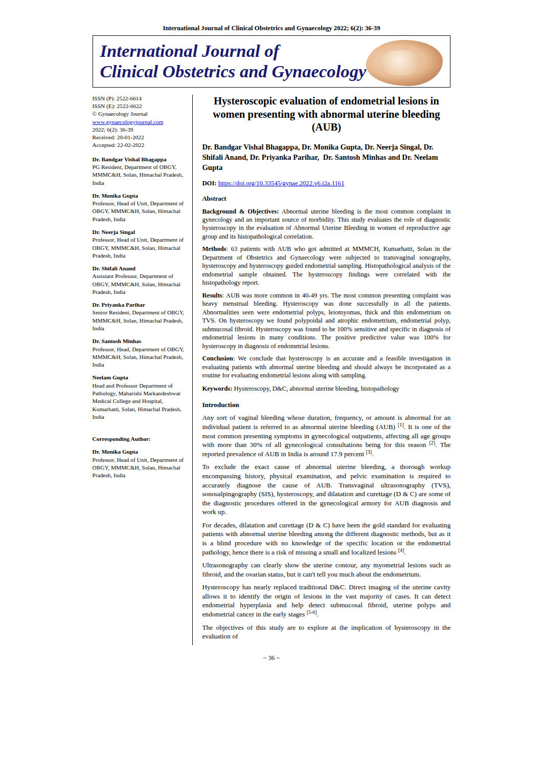International Journal of Clinical Obstetrics and Gynaecology 2022; 6(2): 36-39
International Journal ofClinical Obstetrics and Gynaecology
ISSN (P): 2522-6614
ISSN (E): 2522-6622
© Gynaecology Journal
www.gynaecologyjournal.com
2022; 6(2): 36-39
Received: 20-01-2022
Accepted: 22-02-2022
Dr. Bandgar Vishal Bhagappa
PG Resident, Department of OBGY, MMMC&H, Solan, Himachal Pradesh, India
Dr. Monika Gupta
Professor, Head of Unit, Department of OBGY, MMMC&H, Solan, Himachal Pradesh, India
Dr. Neerja Singal
Professor, Head of Unit, Department of OBGY, MMMC&H, Solan, Himachal Pradesh, India
Dr. Shifali Anand
Assistant Professor, Department of OBGY, MMMC&H, Solan, Himachal Pradesh, India
Dr. Priyanka Parihar
Senior Resident, Department of OBGY, MMMC&H, Solan, Himachal Pradesh, India
Dr. Santosh Minhas
Professor, Head, Department of OBGY, MMMC&H, Solan, Himachal Pradesh, India
Neelam Gupta
Head and Professor Department of Pathology, Maharishi Markandeshwar Medical College and Hospital, Kumarhatti, Solan, Himachal Pradesh, India
Corresponding Author:
Dr. Monika Gupta
Professor, Head of Unit, Department of OBGY, MMMC&H, Solan, Himachal Pradesh, India
Hysteroscopic evaluation of endometrial lesions in women presenting with abnormal uterine bleeding (AUB)
Dr. Bandgar Vishal Bhagappa, Dr. Monika Gupta, Dr. Neerja Singal, Dr. Shifali Anand, Dr. Priyanka Parihar, Dr. Santosh Minhas and Dr. Neelam Gupta
DOI: https://doi.org/10.33545/gynae.2022.v6.i2a.1161
Abstract
Background & Objectives: Abnormal uterine bleeding is the most common complaint in gynecology and an important source of morbidity. This study evaluates the role of diagnostic hysteroscopy in the evaluation of Abnormal Uterine Bleeding in women of reproductive age group and its histopathological correlation.
Methods: 63 patients with AUB who got admitted at MMMCH, Kumarhatti, Solan in the Department of Obstetrics and Gynaecology were subjected to transvaginal sonography, hysteroscopy and hysteroscopy guided endometrial sampling. Histopathological analysis of the endometrial sample obtained. The hysteroscopy findings were correlated with the histopathology report.
Results: AUB was more common in 40-49 yrs. The most common presenting complaint was heavy menstrual bleeding. Hysteroscopy was done successfully in all the patients. Abnormalities seen were endometrial polyps, leiomyomas, thick and thin endometrium on TVS. On hysteroscopy we found polypoidal and atrophic endometrium, endometrial polyp, submucosal fibroid. Hysteroscopy was found to be 100% sensitive and specific in diagnosis of endometrial lesions in many conditions. The positive predictive value was 100% for hysteroscopy in diagnosis of endometrial lesions.
Conclusion: We conclude that hysteroscopy is an accurate and a feasible investigation in evaluating patients with abnormal uterine bleeding and should always be incorporated as a routine for evaluating endometrial lesions along with sampling.
Keywords: Hysteroscopy, D&C, abnormal uterine bleeding, histopathology
Introduction
Any sort of vaginal bleeding whose duration, frequency, or amount is abnormal for an individual patient is referred to as abnormal uterine bleeding (AUB) [1]. It is one of the most common presenting symptoms in gynecological outpatients, affecting all age groups with more than 30% of all gynecological consultations being for this reason [2]. The reported prevalence of AUB in India is around 17.9 percent [3].
To exclude the exact cause of abnormal uterine bleeding, a thorough workup encompassing history, physical examination, and pelvic examination is required to accurately diagnose the cause of AUB. Transvaginal ultrasonography (TVS), sonosalpingography (SIS), hysteroscopy, and dilatation and curettage (D & C) are some of the diagnostic procedures offered in the gynecological armory for AUB diagnosis and work up.
For decades, dilatation and curettage (D & C) have been the gold standard for evaluating patients with abnormal uterine bleeding among the different diagnostic methods, but as it is a blind procedure with no knowledge of the specific location or the endometrial pathology, hence there is a risk of missing a small and localized lesions [4].
Ultrasonography can clearly show the uterine contour, any myometrial lesions such as fibroid, and the ovarian status, but it can't tell you much about the endometrium.
Hysteroscopy has nearly replaced traditional D&C. Direct imaging of the uterine cavity allows it to identify the origin of lesions in the vast majority of cases. It can detect endometrial hyperplasia and help detect submucosal fibroid, uterine polyps and endometrial cancer in the early stages [5-6].
The objectives of this study are to explore at the implication of hysteroscopy in the evaluation of
~ 36 ~